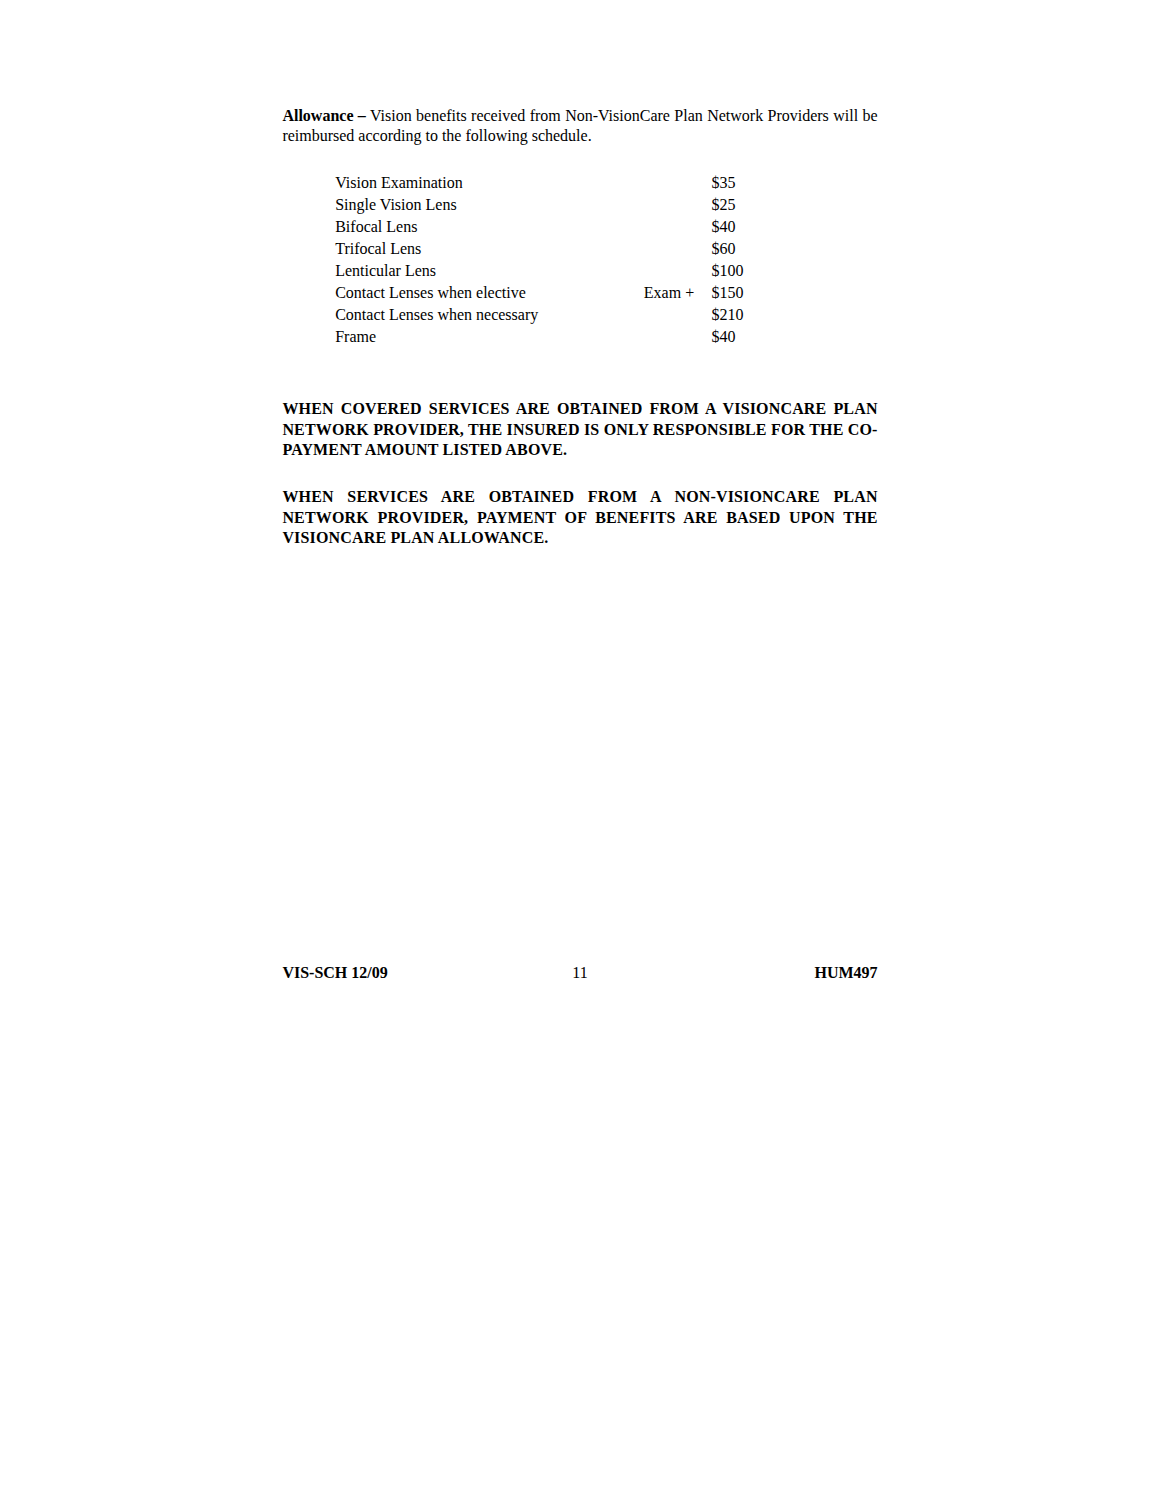Allowance – Vision benefits received from Non-VisionCare Plan Network Providers will be reimbursed according to the following schedule.
| Vision Examination | | $35 |
| Single Vision Lens | | $25 |
| Bifocal Lens | | $40 |
| Trifocal Lens | | $60 |
| Lenticular Lens | | $100 |
| Contact Lenses when elective | Exam + | $150 |
| Contact Lenses when necessary | | $210 |
| Frame | | $40 |
When covered services are obtained from a VisionCare Plan Network Provider, the insured is only responsible for the co-payment amount listed above.
When services are obtained from a Non-VisionCare Plan Network Provider, payment of benefits are based upon the VisionCare Plan allowance.
VIS-SCH 12/09 11 HUM497